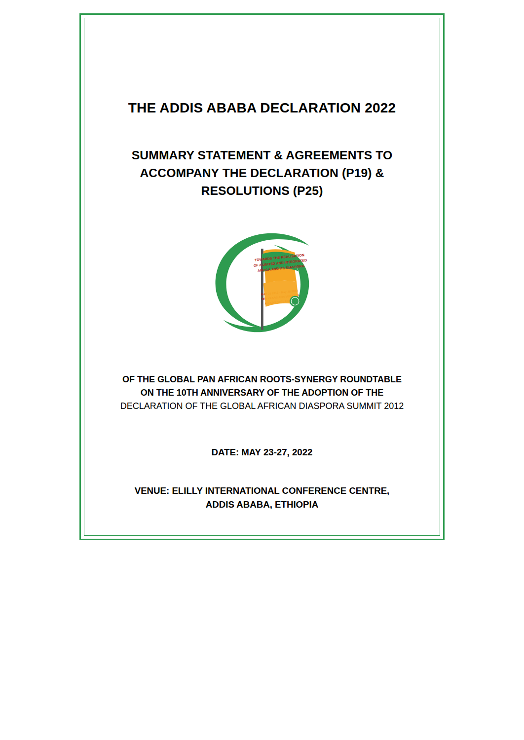THE ADDIS ABABA DECLARATION 2022
SUMMARY STATEMENT & AGREEMENTS TO
ACCOMPANY THE DECLARATION (P19) &
RESOLUTIONS (P25)
TOWARDS THE REALISATION OF A UNITED AND INTEGRATED AFRICA AND ITS DIASPORA MAY 25 2012 - May 25 2022 TEN YEARS ANNIVERSARY AU-ADS DECLARATION
OF THE GLOBAL PAN AFRICAN ROOTS-SYNERGY ROUNDTABLE ON THE 10TH ANNIVERSARY OF THE ADOPTION OF THE DECLARATION OF THE GLOBAL AFRICAN DIASPORA SUMMIT 2012
DATE: MAY 23-27, 2022
VENUE: ELILLY INTERNATIONAL CONFERENCE CENTRE,
ADDIS ABABA, ETHIOPIA